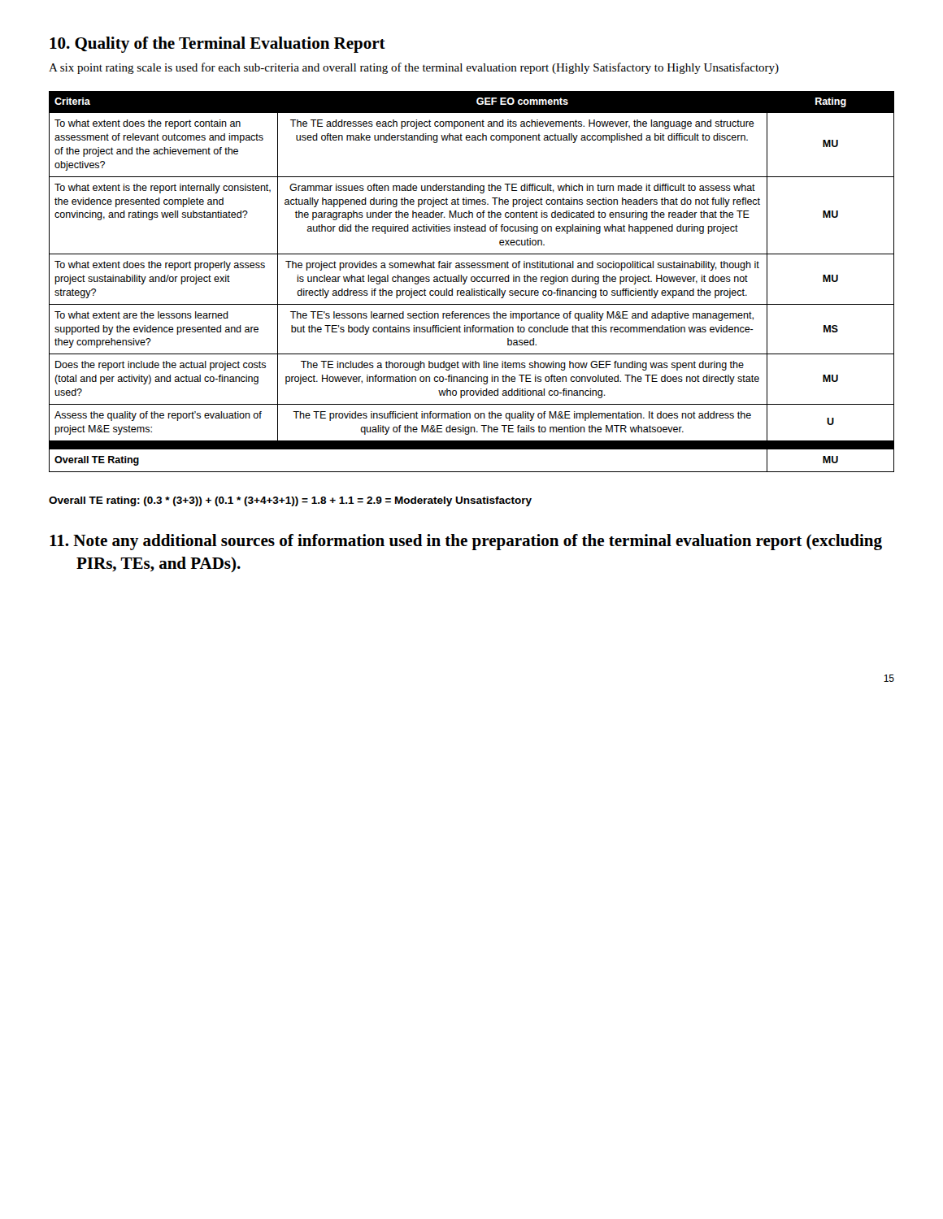10. Quality of the Terminal Evaluation Report
A six point rating scale is used for each sub-criteria and overall rating of the terminal evaluation report (Highly Satisfactory to Highly Unsatisfactory)
| Criteria | GEF EO comments | Rating |
| --- | --- | --- |
| To what extent does the report contain an assessment of relevant outcomes and impacts of the project and the achievement of the objectives? | The TE addresses each project component and its achievements. However, the language and structure used often make understanding what each component actually accomplished a bit difficult to discern. | MU |
| To what extent is the report internally consistent, the evidence presented complete and convincing, and ratings well substantiated? | Grammar issues often made understanding the TE difficult, which in turn made it difficult to assess what actually happened during the project at times. The project contains section headers that do not fully reflect the paragraphs under the header. Much of the content is dedicated to ensuring the reader that the TE author did the required activities instead of focusing on explaining what happened during project execution. | MU |
| To what extent does the report properly assess project sustainability and/or project exit strategy? | The project provides a somewhat fair assessment of institutional and sociopolitical sustainability, though it is unclear what legal changes actually occurred in the region during the project. However, it does not directly address if the project could realistically secure co-financing to sufficiently expand the project. | MU |
| To what extent are the lessons learned supported by the evidence presented and are they comprehensive? | The TE's lessons learned section references the importance of quality M&E and adaptive management, but the TE's body contains insufficient information to conclude that this recommendation was evidence-based. | MS |
| Does the report include the actual project costs (total and per activity) and actual co-financing used? | The TE includes a thorough budget with line items showing how GEF funding was spent during the project. However, information on co-financing in the TE is often convoluted. The TE does not directly state who provided additional co-financing. | MU |
| Assess the quality of the report’s evaluation of project M&E systems: | The TE provides insufficient information on the quality of M&E implementation. It does not address the quality of the M&E design. The TE fails to mention the MTR whatsoever. | U |
| Overall TE Rating | MU |
Overall TE rating: (0.3 * (3+3)) + (0.1 * (3+4+3+1)) = 1.8 + 1.1 = 2.9 = Moderately Unsatisfactory
11. Note any additional sources of information used in the preparation of the terminal evaluation report (excluding PIRs, TEs, and PADs).
15